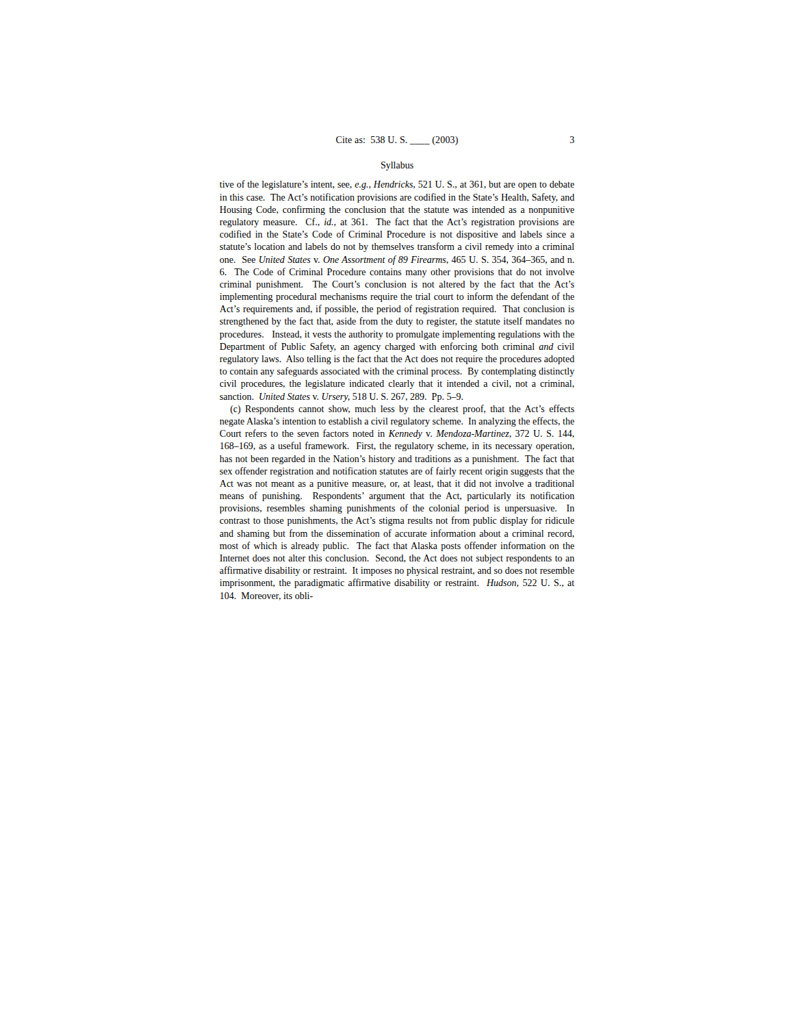Cite as: 538 U. S. ____ (2003)
3
Syllabus
tive of the legislature’s intent, see, e.g., Hendricks, 521 U. S., at 361, but are open to debate in this case. The Act’s notification provisions are codified in the State’s Health, Safety, and Housing Code, confirming the conclusion that the statute was intended as a nonpunitive regulatory measure. Cf., id., at 361. The fact that the Act’s registration provisions are codified in the State’s Code of Criminal Procedure is not dispositive and labels since a statute’s location and labels do not by themselves transform a civil remedy into a criminal one. See United States v. One Assortment of 89 Firearms, 465 U. S. 354, 364–365, and n. 6. The Code of Criminal Procedure contains many other provisions that do not involve criminal punishment. The Court’s conclusion is not altered by the fact that the Act’s implementing procedural mechanisms require the trial court to inform the defendant of the Act’s requirements and, if possible, the period of registration required. That conclusion is strengthened by the fact that, aside from the duty to register, the statute itself mandates no procedures. Instead, it vests the authority to promulgate implementing regulations with the Department of Public Safety, an agency charged with enforcing both criminal and civil regulatory laws. Also telling is the fact that the Act does not require the procedures adopted to contain any safeguards associated with the criminal process. By contemplating distinctly civil procedures, the legislature indicated clearly that it intended a civil, not a criminal, sanction. United States v. Ursery, 518 U. S. 267, 289. Pp. 5–9.
(c) Respondents cannot show, much less by the clearest proof, that the Act’s effects negate Alaska’s intention to establish a civil regulatory scheme. In analyzing the effects, the Court refers to the seven factors noted in Kennedy v. Mendoza-Martinez, 372 U. S. 144, 168–169, as a useful framework. First, the regulatory scheme, in its necessary operation, has not been regarded in the Nation’s history and traditions as a punishment. The fact that sex offender registration and notification statutes are of fairly recent origin suggests that the Act was not meant as a punitive measure, or, at least, that it did not involve a traditional means of punishing. Respondents’ argument that the Act, particularly its notification provisions, resembles shaming punishments of the colonial period is unpersuasive. In contrast to those punishments, the Act’s stigma results not from public display for ridicule and shaming but from the dissemination of accurate information about a criminal record, most of which is already public. The fact that Alaska posts offender information on the Internet does not alter this conclusion. Second, the Act does not subject respondents to an affirmative disability or restraint. It imposes no physical restraint, and so does not resemble imprisonment, the paradigmatic affirmative disability or restraint. Hudson, 522 U. S., at 104. Moreover, its obli-